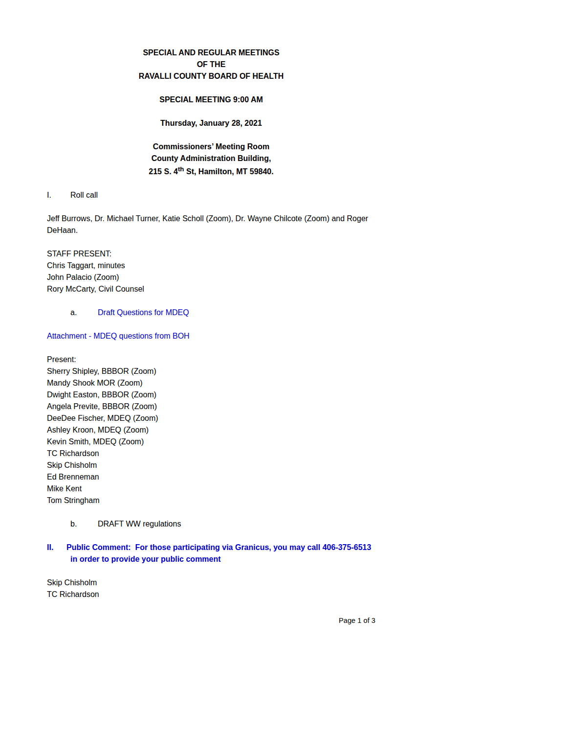SPECIAL AND REGULAR MEETINGS
OF THE
RAVALLI COUNTY BOARD OF HEALTH
SPECIAL MEETING 9:00 AM
Thursday, January 28, 2021
Commissioners’ Meeting Room
County Administration Building,
215 S. 4th St, Hamilton, MT 59840.
I. Roll call
Jeff Burrows, Dr. Michael Turner, Katie Scholl (Zoom), Dr. Wayne Chilcote (Zoom) and Roger DeHaan.
STAFF PRESENT:
Chris Taggart, minutes
John Palacio (Zoom)
Rory McCarty, Civil Counsel
a. Draft Questions for MDEQ
Attachment - MDEQ questions from BOH
Present:
Sherry Shipley, BBBOR (Zoom)
Mandy Shook MOR (Zoom)
Dwight Easton, BBBOR (Zoom)
Angela Previte, BBBOR (Zoom)
DeeDee Fischer, MDEQ (Zoom)
Ashley Kroon, MDEQ (Zoom)
Kevin Smith, MDEQ (Zoom)
TC Richardson
Skip Chisholm
Ed Brenneman
Mike Kent
Tom Stringham
b. DRAFT WW regulations
II. Public Comment: For those participating via Granicus, you may call 406-375-6513 in order to provide your public comment
Skip Chisholm
TC Richardson
Page 1 of 3